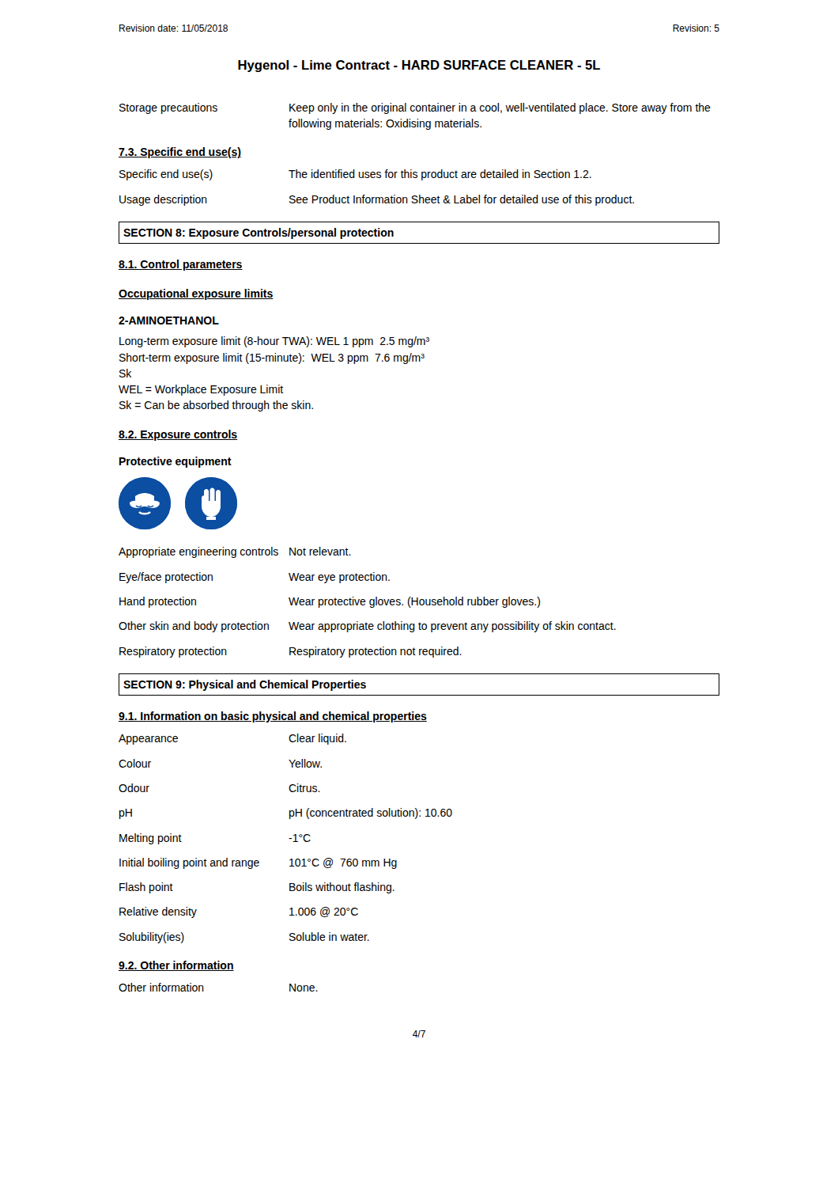Revision date: 11/05/2018
Revision: 5
Hygenol - Lime Contract - HARD SURFACE CLEANER - 5L
Storage precautions
Keep only in the original container in a cool, well-ventilated place. Store away from the following materials: Oxidising materials.
7.3. Specific end use(s)
Specific end use(s)
The identified uses for this product are detailed in Section 1.2.
Usage description
See Product Information Sheet & Label for detailed use of this product.
SECTION 8: Exposure Controls/personal protection
8.1. Control parameters
Occupational exposure limits
2-AMINOETHANOL
Long-term exposure limit (8-hour TWA): WEL 1 ppm 2.5 mg/m³
Short-term exposure limit (15-minute): WEL 3 ppm 7.6 mg/m³
Sk
WEL = Workplace Exposure Limit
Sk = Can be absorbed through the skin.
8.2. Exposure controls
Protective equipment
Appropriate engineering controls
Not relevant.
Eye/face protection
Wear eye protection.
Hand protection
Wear protective gloves. (Household rubber gloves.)
Other skin and body protection
Wear appropriate clothing to prevent any possibility of skin contact.
Respiratory protection
Respiratory protection not required.
SECTION 9: Physical and Chemical Properties
9.1. Information on basic physical and chemical properties
Appearance
Clear liquid.
Colour
Yellow.
Odour
Citrus.
pH
pH (concentrated solution): 10.60
Melting point
-1°C
Initial boiling point and range
101°C @ 760 mm Hg
Flash point
Boils without flashing.
Relative density
1.006 @ 20°C
Solubility(ies)
Soluble in water.
9.2. Other information
Other information
None.
4/7